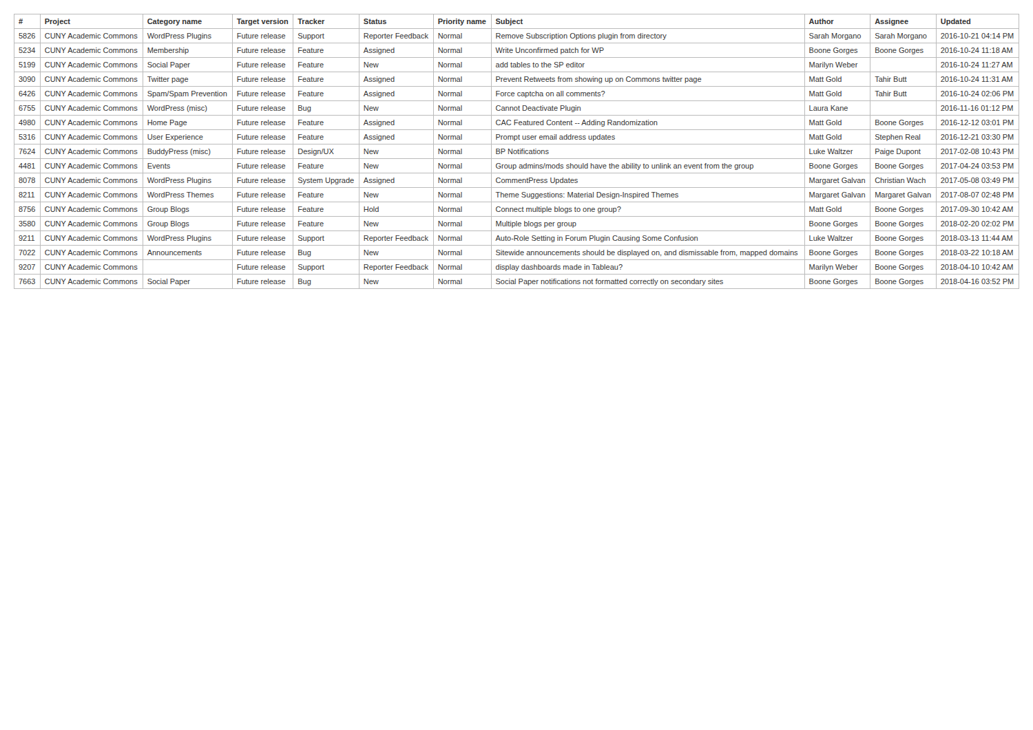| # | Project | Category name | Target version | Tracker | Status | Priority name | Subject | Author | Assignee | Updated |
| --- | --- | --- | --- | --- | --- | --- | --- | --- | --- | --- |
| 5826 | CUNY Academic Commons | WordPress Plugins | Future release | Support | Reporter Feedback | Normal | Remove Subscription Options plugin from directory | Sarah Morgano | Sarah Morgano | 2016-10-21 04:14 PM |
| 5234 | CUNY Academic Commons | Membership | Future release | Feature | Assigned | Normal | Write Unconfirmed patch for WP | Boone Gorges | Boone Gorges | 2016-10-24 11:18 AM |
| 5199 | CUNY Academic Commons | Social Paper | Future release | Feature | New | Normal | add tables to the SP editor | Marilyn Weber | | 2016-10-24 11:27 AM |
| 3090 | CUNY Academic Commons | Twitter page | Future release | Feature | Assigned | Normal | Prevent Retweets from showing up on Commons twitter page | Matt Gold | Tahir Butt | 2016-10-24 11:31 AM |
| 6426 | CUNY Academic Commons | Spam/Spam Prevention | Future release | Feature | Assigned | Normal | Force captcha on all comments? | Matt Gold | Tahir Butt | 2016-10-24 02:06 PM |
| 6755 | CUNY Academic Commons | WordPress (misc) | Future release | Bug | New | Normal | Cannot Deactivate Plugin | Laura Kane | | 2016-11-16 01:12 PM |
| 4980 | CUNY Academic Commons | Home Page | Future release | Feature | Assigned | Normal | CAC Featured Content -- Adding Randomization | Matt Gold | Boone Gorges | 2016-12-12 03:01 PM |
| 5316 | CUNY Academic Commons | User Experience | Future release | Feature | Assigned | Normal | Prompt user email address updates | Matt Gold | Stephen Real | 2016-12-21 03:30 PM |
| 7624 | CUNY Academic Commons | BuddyPress (misc) | Future release | Design/UX | New | Normal | BP Notifications | Luke Waltzer | Paige Dupont | 2017-02-08 10:43 PM |
| 4481 | CUNY Academic Commons | Events | Future release | Feature | New | Normal | Group admins/mods should have the ability to unlink an event from the group | Boone Gorges | Boone Gorges | 2017-04-24 03:53 PM |
| 8078 | CUNY Academic Commons | WordPress Plugins | Future release | System Upgrade | Assigned | Normal | CommentPress Updates | Margaret Galvan | Christian Wach | 2017-05-08 03:49 PM |
| 8211 | CUNY Academic Commons | WordPress Themes | Future release | Feature | New | Normal | Theme Suggestions: Material Design-Inspired Themes | Margaret Galvan | Margaret Galvan | 2017-08-07 02:48 PM |
| 8756 | CUNY Academic Commons | Group Blogs | Future release | Feature | Hold | Normal | Connect multiple blogs to one group? | Matt Gold | Boone Gorges | 2017-09-30 10:42 AM |
| 3580 | CUNY Academic Commons | Group Blogs | Future release | Feature | New | Normal | Multiple blogs per group | Boone Gorges | Boone Gorges | 2018-02-20 02:02 PM |
| 9211 | CUNY Academic Commons | WordPress Plugins | Future release | Support | Reporter Feedback | Normal | Auto-Role Setting in Forum Plugin Causing Some Confusion | Luke Waltzer | Boone Gorges | 2018-03-13 11:44 AM |
| 7022 | CUNY Academic Commons | Announcements | Future release | Bug | New | Normal | Sitewide announcements should be displayed on, and dismissable from, mapped domains | Boone Gorges | Boone Gorges | 2018-03-22 10:18 AM |
| 9207 | CUNY Academic Commons | | Future release | Support | Reporter Feedback | Normal | display dashboards made in Tableau? | Marilyn Weber | Boone Gorges | 2018-04-10 10:42 AM |
| 7663 | CUNY Academic Commons | Social Paper | Future release | Bug | New | Normal | Social Paper notifications not formatted correctly on secondary sites | Boone Gorges | Boone Gorges | 2018-04-16 03:52 PM |